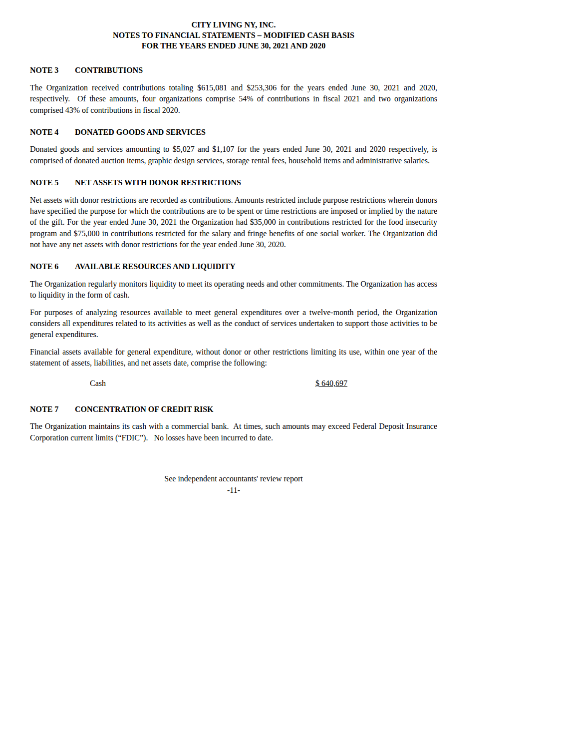CITY LIVING NY, INC.
NOTES TO FINANCIAL STATEMENTS – MODIFIED CASH BASIS
FOR THE YEARS ENDED JUNE 30, 2021 AND 2020
NOTE 3 CONTRIBUTIONS
The Organization received contributions totaling $615,081 and $253,306 for the years ended June 30, 2021 and 2020, respectively. Of these amounts, four organizations comprise 54% of contributions in fiscal 2021 and two organizations comprised 43% of contributions in fiscal 2020.
NOTE 4 DONATED GOODS AND SERVICES
Donated goods and services amounting to $5,027 and $1,107 for the years ended June 30, 2021 and 2020 respectively, is comprised of donated auction items, graphic design services, storage rental fees, household items and administrative salaries.
NOTE 5 NET ASSETS WITH DONOR RESTRICTIONS
Net assets with donor restrictions are recorded as contributions. Amounts restricted include purpose restrictions wherein donors have specified the purpose for which the contributions are to be spent or time restrictions are imposed or implied by the nature of the gift. For the year ended June 30, 2021 the Organization had $35,000 in contributions restricted for the food insecurity program and $75,000 in contributions restricted for the salary and fringe benefits of one social worker. The Organization did not have any net assets with donor restrictions for the year ended June 30, 2020.
NOTE 6 AVAILABLE RESOURCES AND LIQUIDITY
The Organization regularly monitors liquidity to meet its operating needs and other commitments. The Organization has access to liquidity in the form of cash.
For purposes of analyzing resources available to meet general expenditures over a twelve-month period, the Organization considers all expenditures related to its activities as well as the conduct of services undertaken to support those activities to be general expenditures.
Financial assets available for general expenditure, without donor or other restrictions limiting its use, within one year of the statement of assets, liabilities, and net assets date, comprise the following:
Cash $ 640,697
NOTE 7 CONCENTRATION OF CREDIT RISK
The Organization maintains its cash with a commercial bank. At times, such amounts may exceed Federal Deposit Insurance Corporation current limits (“FDIC”). No losses have been incurred to date.
See independent accountants' review report
-11-